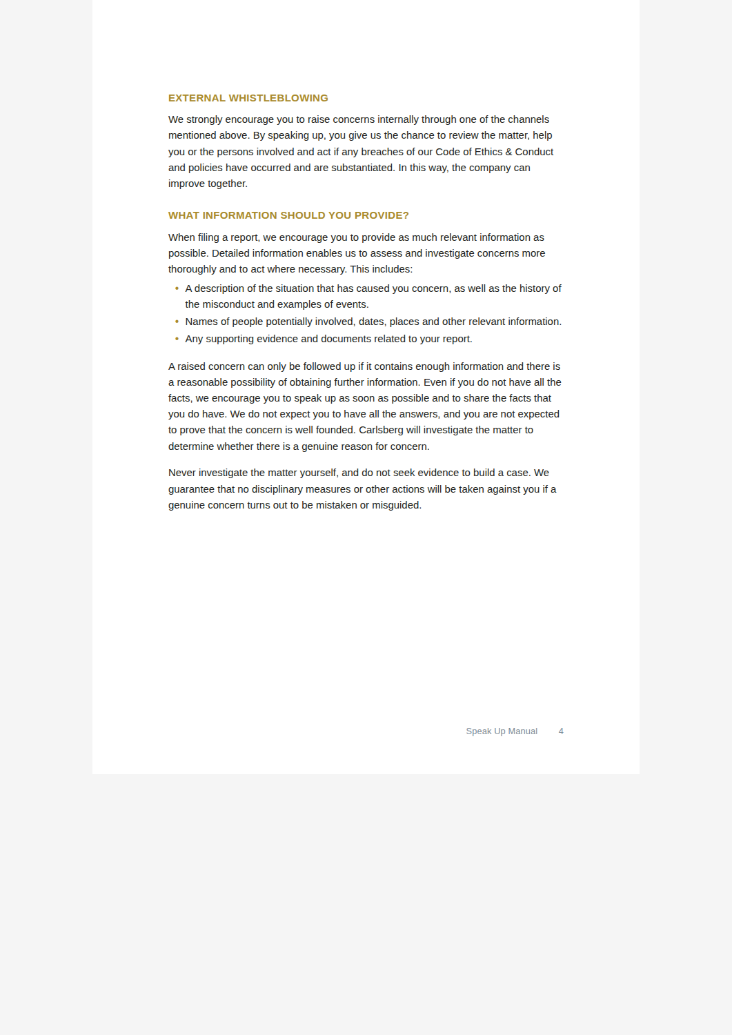External whistleblowing
We strongly encourage you to raise concerns internally through one of the channels mentioned above. By speaking up, you give us the chance to review the matter, help you or the persons involved and act if any breaches of our Code of Ethics & Conduct and policies have occurred and are substantiated. In this way, the company can improve together.
What information should you provide?
When filing a report, we encourage you to provide as much relevant information as possible. Detailed information enables us to assess and investigate concerns more thoroughly and to act where necessary. This includes:
A description of the situation that has caused you concern, as well as the history of the misconduct and examples of events.
Names of people potentially involved, dates, places and other relevant information.
Any supporting evidence and documents related to your report.
A raised concern can only be followed up if it contains enough information and there is a reasonable possibility of obtaining further information. Even if you do not have all the facts, we encourage you to speak up as soon as possible and to share the facts that you do have. We do not expect you to have all the answers, and you are not expected to prove that the concern is well founded. Carlsberg will investigate the matter to determine whether there is a genuine reason for concern.
Never investigate the matter yourself, and do not seek evidence to build a case. We guarantee that no disciplinary measures or other actions will be taken against you if a genuine concern turns out to be mistaken or misguided.
Speak Up Manual 4